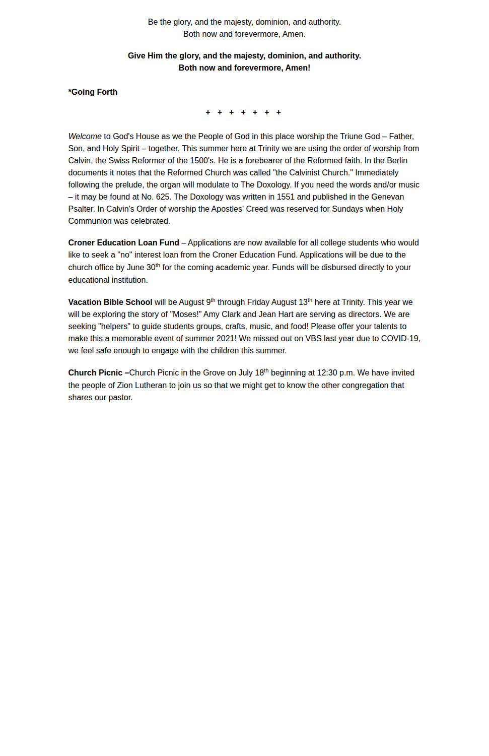Be the glory, and the majesty, dominion, and authority.
Both now and forevermore, Amen.
Give Him the glory, and the majesty, dominion, and authority.
Both now and forevermore, Amen!
*Going Forth
+ + + + + + +
Welcome to God's House as we the People of God in this place worship the Triune God – Father, Son, and Holy Spirit – together. This summer here at Trinity we are using the order of worship from Calvin, the Swiss Reformer of the 1500's. He is a forebearer of the Reformed faith. In the Berlin documents it notes that the Reformed Church was called "the Calvinist Church." Immediately following the prelude, the organ will modulate to The Doxology. If you need the words and/or music – it may be found at No. 625. The Doxology was written in 1551 and published in the Genevan Psalter. In Calvin's Order of worship the Apostles' Creed was reserved for Sundays when Holy Communion was celebrated.
Croner Education Loan Fund – Applications are now available for all college students who would like to seek a "no" interest loan from the Croner Education Fund. Applications will be due to the church office by June 30th for the coming academic year. Funds will be disbursed directly to your educational institution.
Vacation Bible School will be August 9th through Friday August 13th here at Trinity. This year we will be exploring the story of "Moses!" Amy Clark and Jean Hart are serving as directors. We are seeking "helpers" to guide students groups, crafts, music, and food! Please offer your talents to make this a memorable event of summer 2021! We missed out on VBS last year due to COVID-19, we feel safe enough to engage with the children this summer.
Church Picnic –Church Picnic in the Grove on July 18th beginning at 12:30 p.m. We have invited the people of Zion Lutheran to join us so that we might get to know the other congregation that shares our pastor.